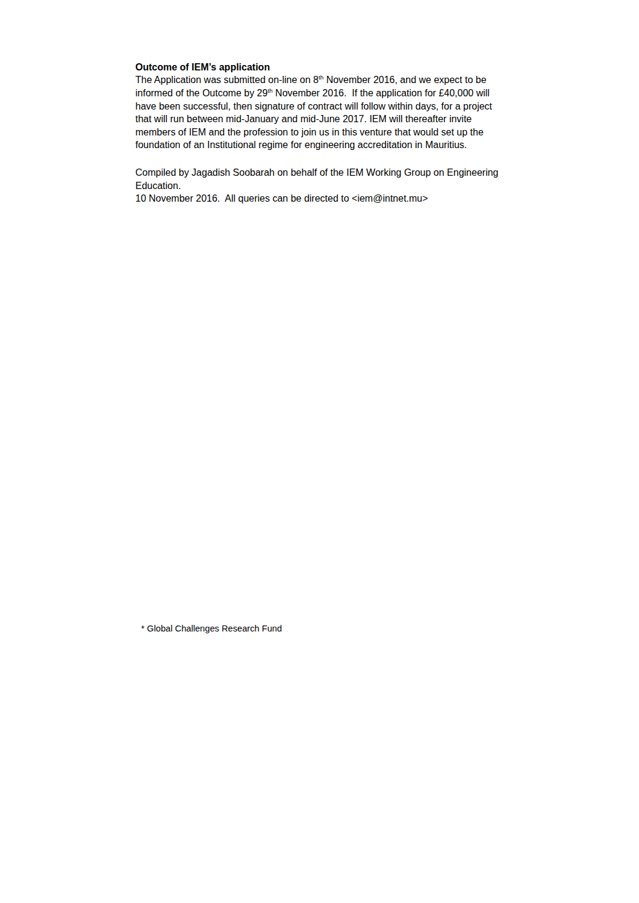Outcome of IEM’s application
The Application was submitted on-line on 8th November 2016, and we expect to be informed of the Outcome by 29th November 2016. If the application for £40,000 will have been successful, then signature of contract will follow within days, for a project that will run between mid-January and mid-June 2017. IEM will thereafter invite members of IEM and the profession to join us in this venture that would set up the foundation of an Institutional regime for engineering accreditation in Mauritius.
Compiled by Jagadish Soobarah on behalf of the IEM Working Group on Engineering Education.
10 November 2016. All queries can be directed to <iem@intnet.mu>
* Global Challenges Research Fund